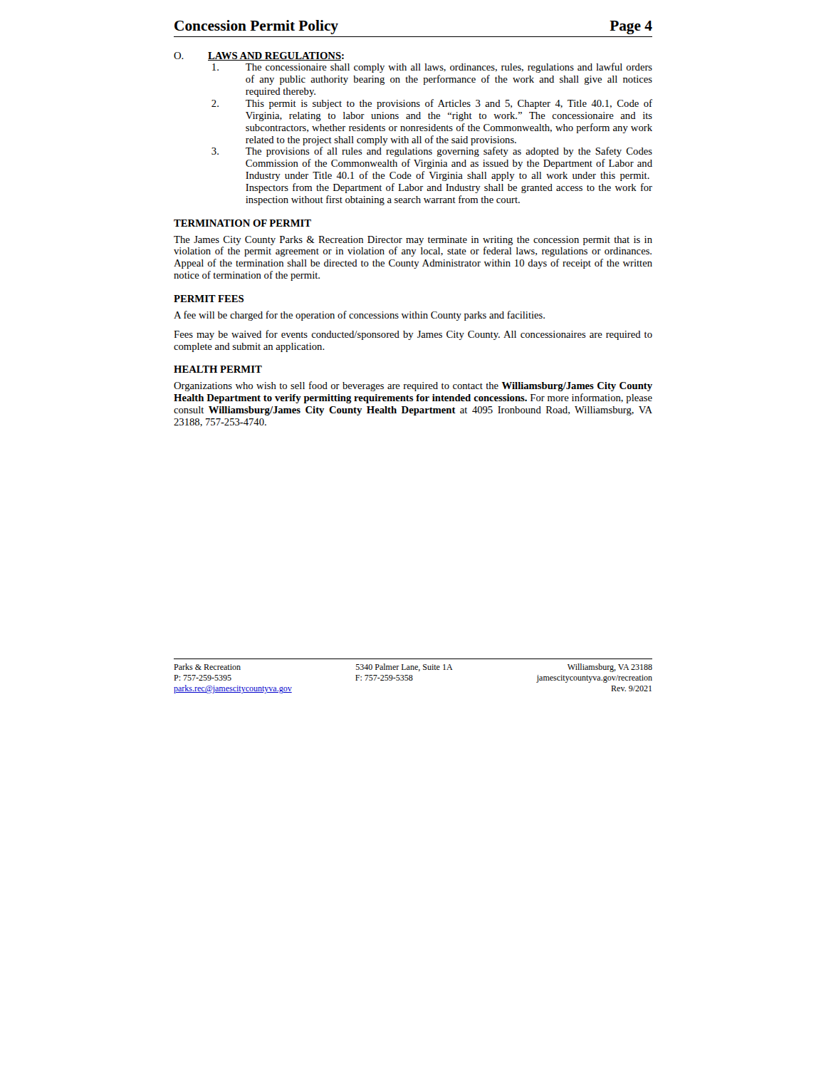Concession Permit Policy
Page 4
O.
LAWS AND REGULATIONS:
1. The concessionaire shall comply with all laws, ordinances, rules, regulations and lawful orders of any public authority bearing on the performance of the work and shall give all notices required thereby.
2. This permit is subject to the provisions of Articles 3 and 5, Chapter 4, Title 40.1, Code of Virginia, relating to labor unions and the “right to work.” The concessionaire and its subcontractors, whether residents or nonresidents of the Commonwealth, who perform any work related to the project shall comply with all of the said provisions.
3. The provisions of all rules and regulations governing safety as adopted by the Safety Codes Commission of the Commonwealth of Virginia and as issued by the Department of Labor and Industry under Title 40.1 of the Code of Virginia shall apply to all work under this permit. Inspectors from the Department of Labor and Industry shall be granted access to the work for inspection without first obtaining a search warrant from the court.
TERMINATION OF PERMIT
The James City County Parks & Recreation Director may terminate in writing the concession permit that is in violation of the permit agreement or in violation of any local, state or federal laws, regulations or ordinances. Appeal of the termination shall be directed to the County Administrator within 10 days of receipt of the written notice of termination of the permit.
PERMIT FEES
A fee will be charged for the operation of concessions within County parks and facilities.
Fees may be waived for events conducted/sponsored by James City County. All concessionaires are required to complete and submit an application.
HEALTH PERMIT
Organizations who wish to sell food or beverages are required to contact the Williamsburg/James City County Health Department to verify permitting requirements for intended concessions. For more information, please consult Williamsburg/James City County Health Department at 4095 Ironbound Road, Williamsburg, VA 23188, 757-253-4740.
Parks & Recreation
5340 Palmer Lane, Suite 1A
Williamsburg, VA 23188
P: 757-259-5395
F: 757-259-5358
jamescitycountyva.gov/recreation
parks.rec@jamescitycountyva.gov
Rev. 9/2021